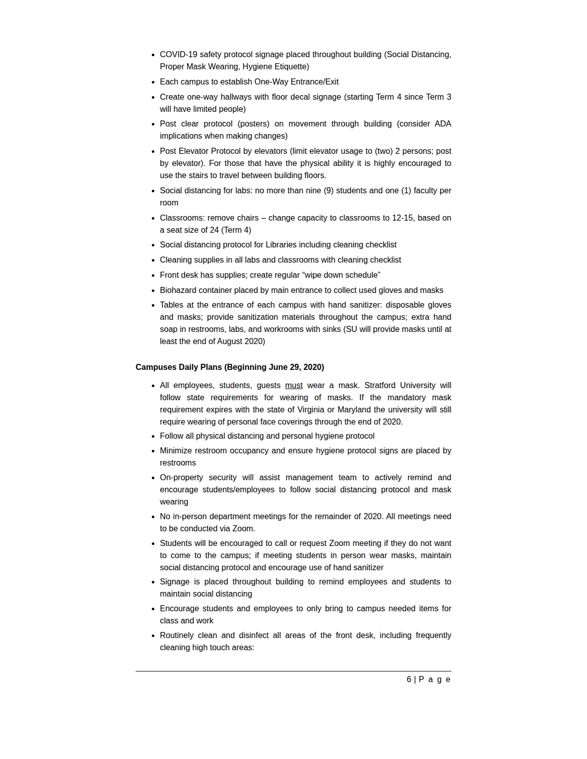COVID-19 safety protocol signage placed throughout building (Social Distancing, Proper Mask Wearing, Hygiene Etiquette)
Each campus to establish One-Way Entrance/Exit
Create one-way hallways with floor decal signage (starting Term 4 since Term 3 will have limited people)
Post clear protocol (posters) on movement through building (consider ADA implications when making changes)
Post Elevator Protocol by elevators (limit elevator usage to (two) 2 persons; post by elevator). For those that have the physical ability it is highly encouraged to use the stairs to travel between building floors.
Social distancing for labs: no more than nine (9) students and one (1) faculty per room
Classrooms: remove chairs – change capacity to classrooms to 12-15, based on a seat size of 24 (Term 4)
Social distancing protocol for Libraries including cleaning checklist
Cleaning supplies in all labs and classrooms with cleaning checklist
Front desk has supplies; create regular “wipe down schedule”
Biohazard container placed by main entrance to collect used gloves and masks
Tables at the entrance of each campus with hand sanitizer: disposable gloves and masks; provide sanitization materials throughout the campus; extra hand soap in restrooms, labs, and workrooms with sinks (SU will provide masks until at least the end of August 2020)
Campuses Daily Plans (Beginning June 29, 2020)
All employees, students, guests must wear a mask. Stratford University will follow state requirements for wearing of masks. If the mandatory mask requirement expires with the state of Virginia or Maryland the university will still require wearing of personal face coverings through the end of 2020.
Follow all physical distancing and personal hygiene protocol
Minimize restroom occupancy and ensure hygiene protocol signs are placed by restrooms
On-property security will assist management team to actively remind and encourage students/employees to follow social distancing protocol and mask wearing
No in-person department meetings for the remainder of 2020. All meetings need to be conducted via Zoom.
Students will be encouraged to call or request Zoom meeting if they do not want to come to the campus; if meeting students in person wear masks, maintain social distancing protocol and encourage use of hand sanitizer
Signage is placed throughout building to remind employees and students to maintain social distancing
Encourage students and employees to only bring to campus needed items for class and work
Routinely clean and disinfect all areas of the front desk, including frequently cleaning high touch areas:
6 | P a g e